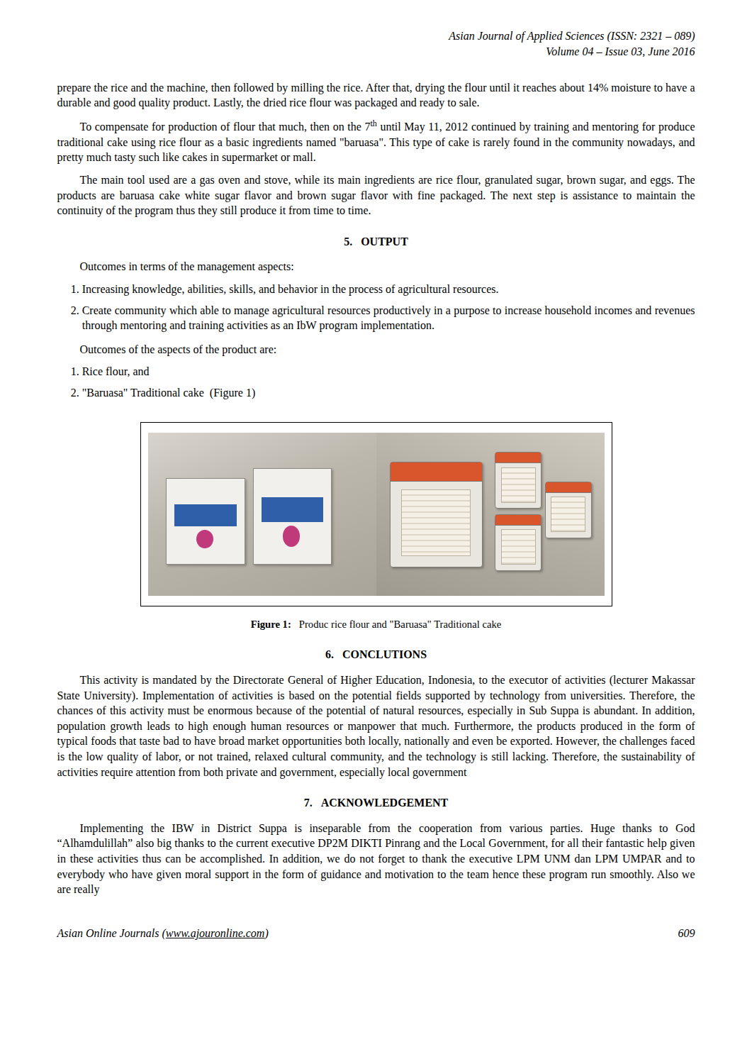Asian Journal of Applied Sciences (ISSN: 2321 – 089)
Volume 04 – Issue 03, June 2016
prepare the rice and the machine, then followed by milling the rice. After that, drying the flour until it reaches about 14% moisture to have a durable and good quality product. Lastly, the dried rice flour was packaged and ready to sale.
To compensate for production of flour that much, then on the 7th until May 11, 2012 continued by training and mentoring for produce traditional cake using rice flour as a basic ingredients named "baruasa". This type of cake is rarely found in the community nowadays, and pretty much tasty such like cakes in supermarket or mall.
The main tool used are a gas oven and stove, while its main ingredients are rice flour, granulated sugar, brown sugar, and eggs. The products are baruasa cake white sugar flavor and brown sugar flavor with fine packaged. The next step is assistance to maintain the continuity of the program thus they still produce it from time to time.
5. OUTPUT
Outcomes in terms of the management aspects:
Increasing knowledge, abilities, skills, and behavior in the process of agricultural resources.
Create community which able to manage agricultural resources productively in a purpose to increase household incomes and revenues through mentoring and training activities as an IbW program implementation.
Outcomes of the aspects of the product are:
Rice flour, and
"Baruasa" Traditional cake (Figure 1)
Figure 1: Produc rice flour and "Baruasa" Traditional cake
6. CONCLUTIONS
This activity is mandated by the Directorate General of Higher Education, Indonesia, to the executor of activities (lecturer Makassar State University). Implementation of activities is based on the potential fields supported by technology from universities. Therefore, the chances of this activity must be enormous because of the potential of natural resources, especially in Sub Suppa is abundant. In addition, population growth leads to high enough human resources or manpower that much. Furthermore, the products produced in the form of typical foods that taste bad to have broad market opportunities both locally, nationally and even be exported. However, the challenges faced is the low quality of labor, or not trained, relaxed cultural community, and the technology is still lacking. Therefore, the sustainability of activities require attention from both private and government, especially local government
7. ACKNOWLEDGEMENT
Implementing the IBW in District Suppa is inseparable from the cooperation from various parties. Huge thanks to God “Alhamdulillah” also big thanks to the current executive DP2M DIKTI Pinrang and the Local Government, for all their fantastic help given in these activities thus can be accomplished. In addition, we do not forget to thank the executive LPM UNM dan LPM UMPAR and to everybody who have given moral support in the form of guidance and motivation to the team hence these program run smoothly. Also we are really
Asian Online Journals (www.ajouronline.com) 609